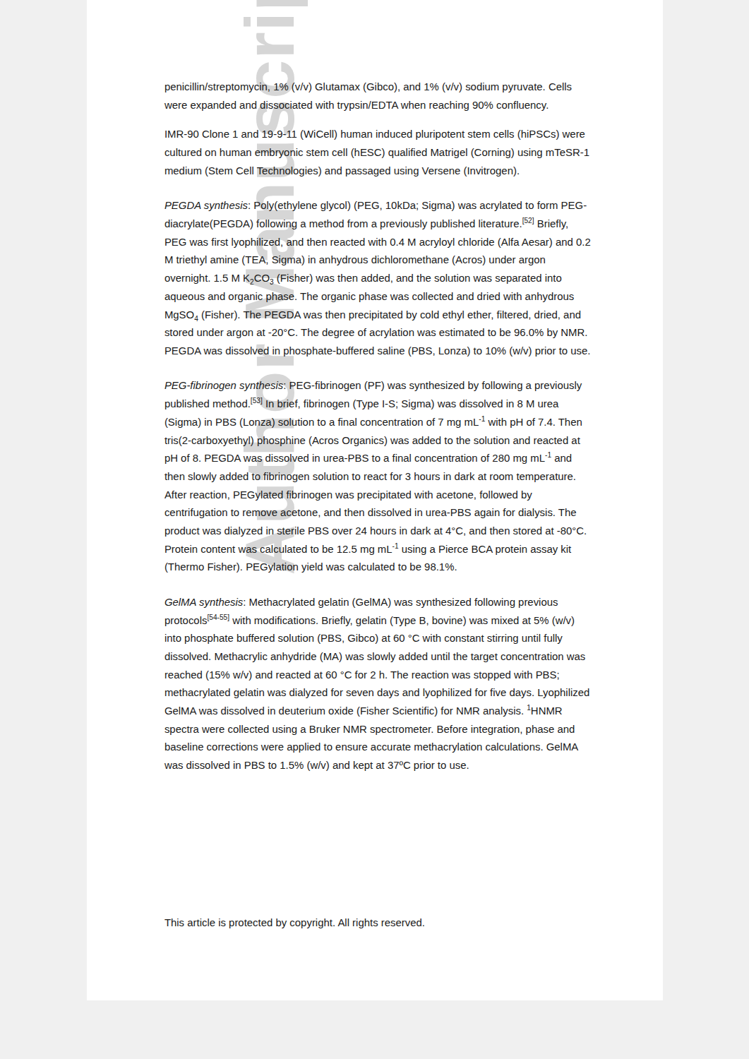Author Manuscript
penicillin/streptomycin, 1% (v/v) Glutamax (Gibco), and 1% (v/v) sodium pyruvate. Cells were expanded and dissociated with trypsin/EDTA when reaching 90% confluency.
IMR-90 Clone 1 and 19-9-11 (WiCell) human induced pluripotent stem cells (hiPSCs) were cultured on human embryonic stem cell (hESC) qualified Matrigel (Corning) using mTeSR-1 medium (Stem Cell Technologies) and passaged using Versene (Invitrogen).
PEGDA synthesis: Poly(ethylene glycol) (PEG, 10kDa; Sigma) was acrylated to form PEG-diacrylate(PEGDA) following a method from a previously published literature.[52] Briefly, PEG was first lyophilized, and then reacted with 0.4 M acryloyl chloride (Alfa Aesar) and 0.2 M triethyl amine (TEA, Sigma) in anhydrous dichloromethane (Acros) under argon overnight. 1.5 M K2CO3 (Fisher) was then added, and the solution was separated into aqueous and organic phase. The organic phase was collected and dried with anhydrous MgSO4 (Fisher). The PEGDA was then precipitated by cold ethyl ether, filtered, dried, and stored under argon at -20°C. The degree of acrylation was estimated to be 96.0% by NMR. PEGDA was dissolved in phosphate-buffered saline (PBS, Lonza) to 10% (w/v) prior to use.
PEG-fibrinogen synthesis: PEG-fibrinogen (PF) was synthesized by following a previously published method.[53] In brief, fibrinogen (Type I-S; Sigma) was dissolved in 8 M urea (Sigma) in PBS (Lonza) solution to a final concentration of 7 mg mL-1 with pH of 7.4. Then tris(2-carboxyethyl) phosphine (Acros Organics) was added to the solution and reacted at pH of 8. PEGDA was dissolved in urea-PBS to a final concentration of 280 mg mL-1 and then slowly added to fibrinogen solution to react for 3 hours in dark at room temperature. After reaction, PEGylated fibrinogen was precipitated with acetone, followed by centrifugation to remove acetone, and then dissolved in urea-PBS again for dialysis. The product was dialyzed in sterile PBS over 24 hours in dark at 4°C, and then stored at -80°C. Protein content was calculated to be 12.5 mg mL-1 using a Pierce BCA protein assay kit (Thermo Fisher). PEGylation yield was calculated to be 98.1%.
GelMA synthesis: Methacrylated gelatin (GelMA) was synthesized following previous protocols[54-55] with modifications. Briefly, gelatin (Type B, bovine) was mixed at 5% (w/v) into phosphate buffered solution (PBS, Gibco) at 60 °C with constant stirring until fully dissolved. Methacrylic anhydride (MA) was slowly added until the target concentration was reached (15% w/v) and reacted at 60 °C for 2 h. The reaction was stopped with PBS; methacrylated gelatin was dialyzed for seven days and lyophilized for five days. Lyophilized GelMA was dissolved in deuterium oxide (Fisher Scientific) for NMR analysis. 1HNMR spectra were collected using a Bruker NMR spectrometer. Before integration, phase and baseline corrections were applied to ensure accurate methacrylation calculations. GelMA was dissolved in PBS to 1.5% (w/v) and kept at 37ºC prior to use.
This article is protected by copyright. All rights reserved.